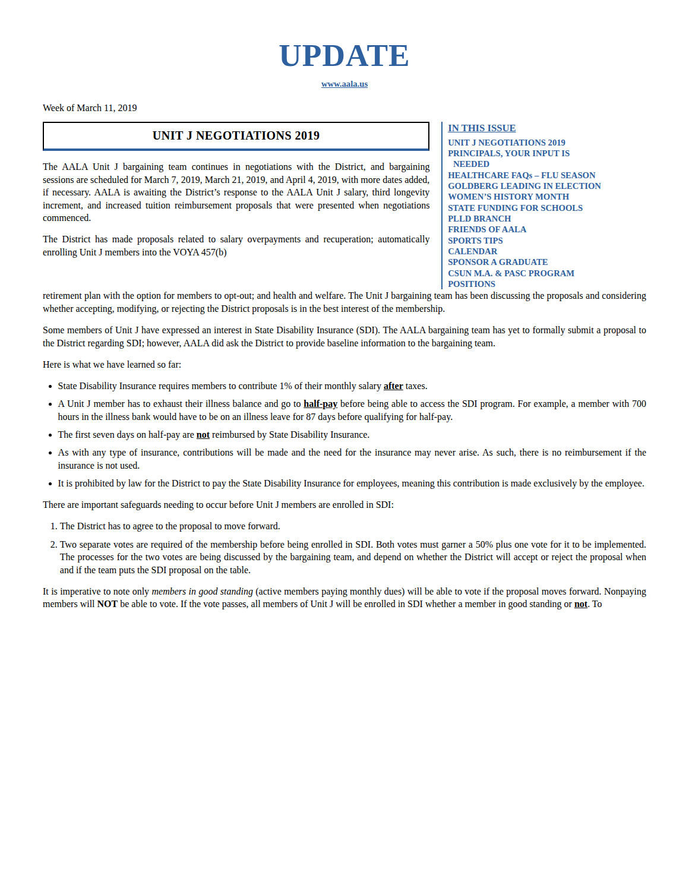UPDATE
www.aala.us
Week of March 11, 2019
UNIT J NEGOTIATIONS 2019
The AALA Unit J bargaining team continues in negotiations with the District, and bargaining sessions are scheduled for March 7, 2019, March 21, 2019, and April 4, 2019, with more dates added, if necessary. AALA is awaiting the District’s response to the AALA Unit J salary, third longevity increment, and increased tuition reimbursement proposals that were presented when negotiations commenced.
The District has made proposals related to salary overpayments and recuperation; automatically enrolling Unit J members into the VOYA 457(b)
IN THIS ISSUE
UNIT J NEGOTIATIONS 2019
PRINCIPALS, YOUR INPUT IS
NEEDED
HEALTHCARE FAQs – FLU SEASON
GOLDBERG LEADING IN ELECTION
WOMEN’S HISTORY MONTH
STATE FUNDING FOR SCHOOLS
PLLD BRANCH
FRIENDS OF AALA
SPORTS TIPS
CALENDAR
SPONSOR A GRADUATE
CSUN M.A. & PASC PROGRAM
POSITIONS
retirement plan with the option for members to opt-out; and health and welfare. The Unit J bargaining team has been discussing the proposals and considering whether accepting, modifying, or rejecting the District proposals is in the best interest of the membership.
Some members of Unit J have expressed an interest in State Disability Insurance (SDI). The AALA bargaining team has yet to formally submit a proposal to the District regarding SDI; however, AALA did ask the District to provide baseline information to the bargaining team.
Here is what we have learned so far:
State Disability Insurance requires members to contribute 1% of their monthly salary after taxes.
A Unit J member has to exhaust their illness balance and go to half-pay before being able to access the SDI program. For example, a member with 700 hours in the illness bank would have to be on an illness leave for 87 days before qualifying for half-pay.
The first seven days on half-pay are not reimbursed by State Disability Insurance.
As with any type of insurance, contributions will be made and the need for the insurance may never arise. As such, there is no reimbursement if the insurance is not used.
It is prohibited by law for the District to pay the State Disability Insurance for employees, meaning this contribution is made exclusively by the employee.
There are important safeguards needing to occur before Unit J members are enrolled in SDI:
The District has to agree to the proposal to move forward.
Two separate votes are required of the membership before being enrolled in SDI. Both votes must garner a 50% plus one vote for it to be implemented. The processes for the two votes are being discussed by the bargaining team, and depend on whether the District will accept or reject the proposal when and if the team puts the SDI proposal on the table.
It is imperative to note only members in good standing (active members paying monthly dues) will be able to vote if the proposal moves forward. Nonpaying members will NOT be able to vote. If the vote passes, all members of Unit J will be enrolled in SDI whether a member in good standing or not. To